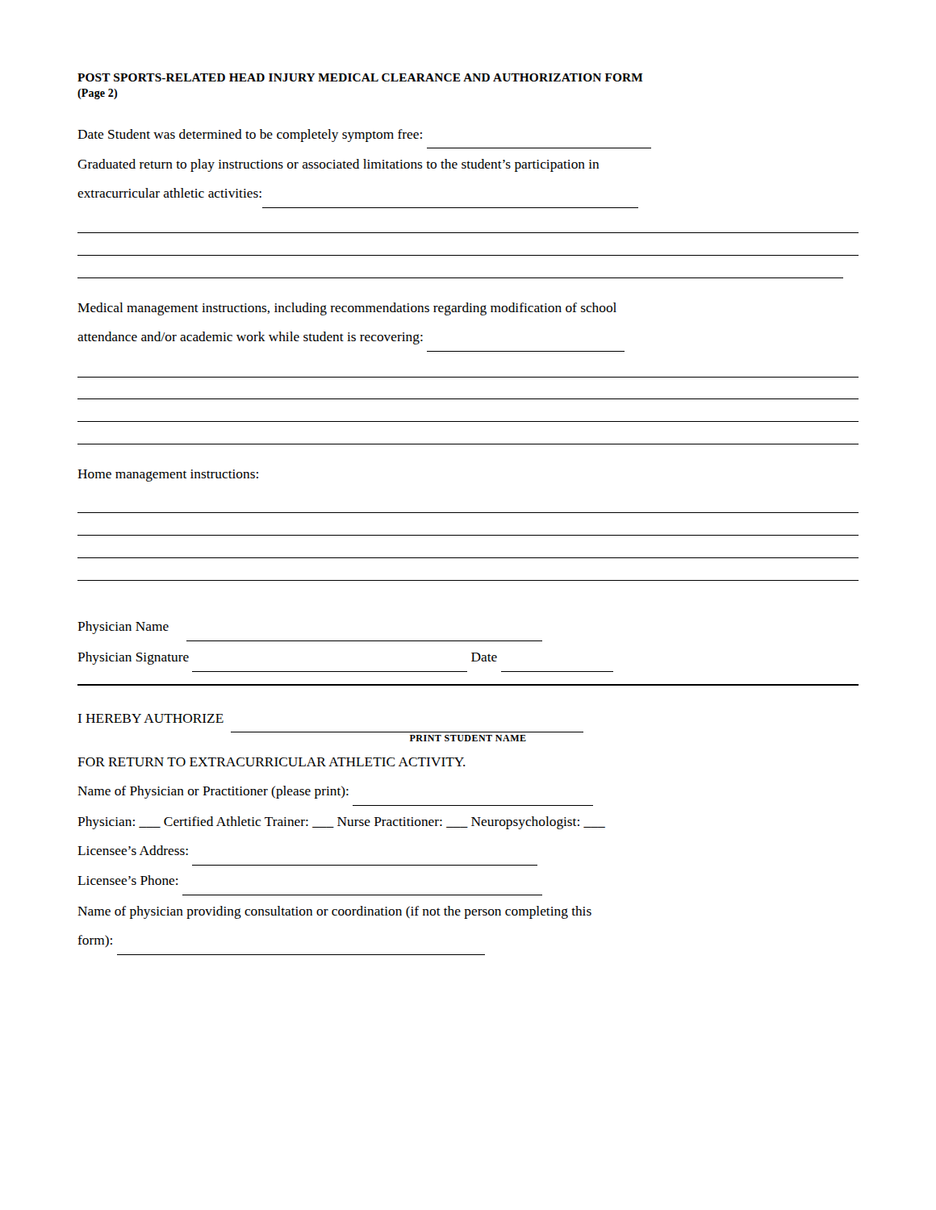POST SPORTS-RELATED HEAD INJURY MEDICAL CLEARANCE AND AUTHORIZATION FORM (Page 2)
Date Student was determined to be completely symptom free:
Graduated return to play instructions or associated limitations to the student’s participation in
extracurricular athletic activities:
Medical management instructions, including recommendations regarding modification of school
attendance and/or academic work while student is recovering:
Home management instructions:
Physician Name
Physician Signature Date
I HEREBY AUTHORIZE
PRINT STUDENT NAME
FOR RETURN TO EXTRACURRICULAR ATHLETIC ACTIVITY.
Name of Physician or Practitioner (please print):
Physician: ___ Certified Athletic Trainer: ___ Nurse Practitioner: ___ Neuropsychologist: ___
Licensee’s Address:
Licensee’s Phone:
Name of physician providing consultation or coordination (if not the person completing this
form):